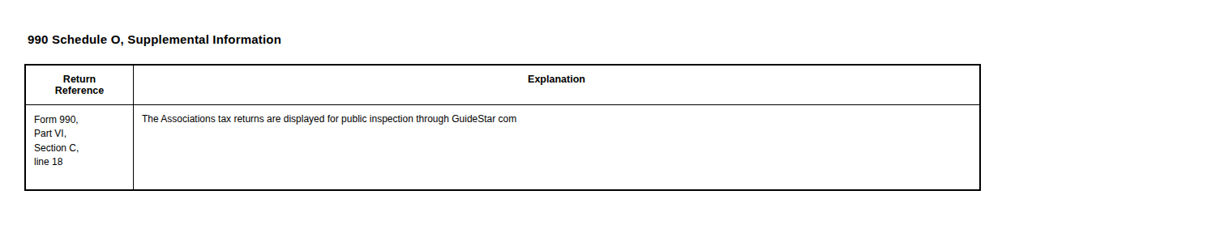990 Schedule O, Supplemental Information
| Return Reference | Explanation |
| --- | --- |
| Form 990, Part VI, Section C, line 18 | The Associations tax returns are displayed for public inspection through GuideStar com |